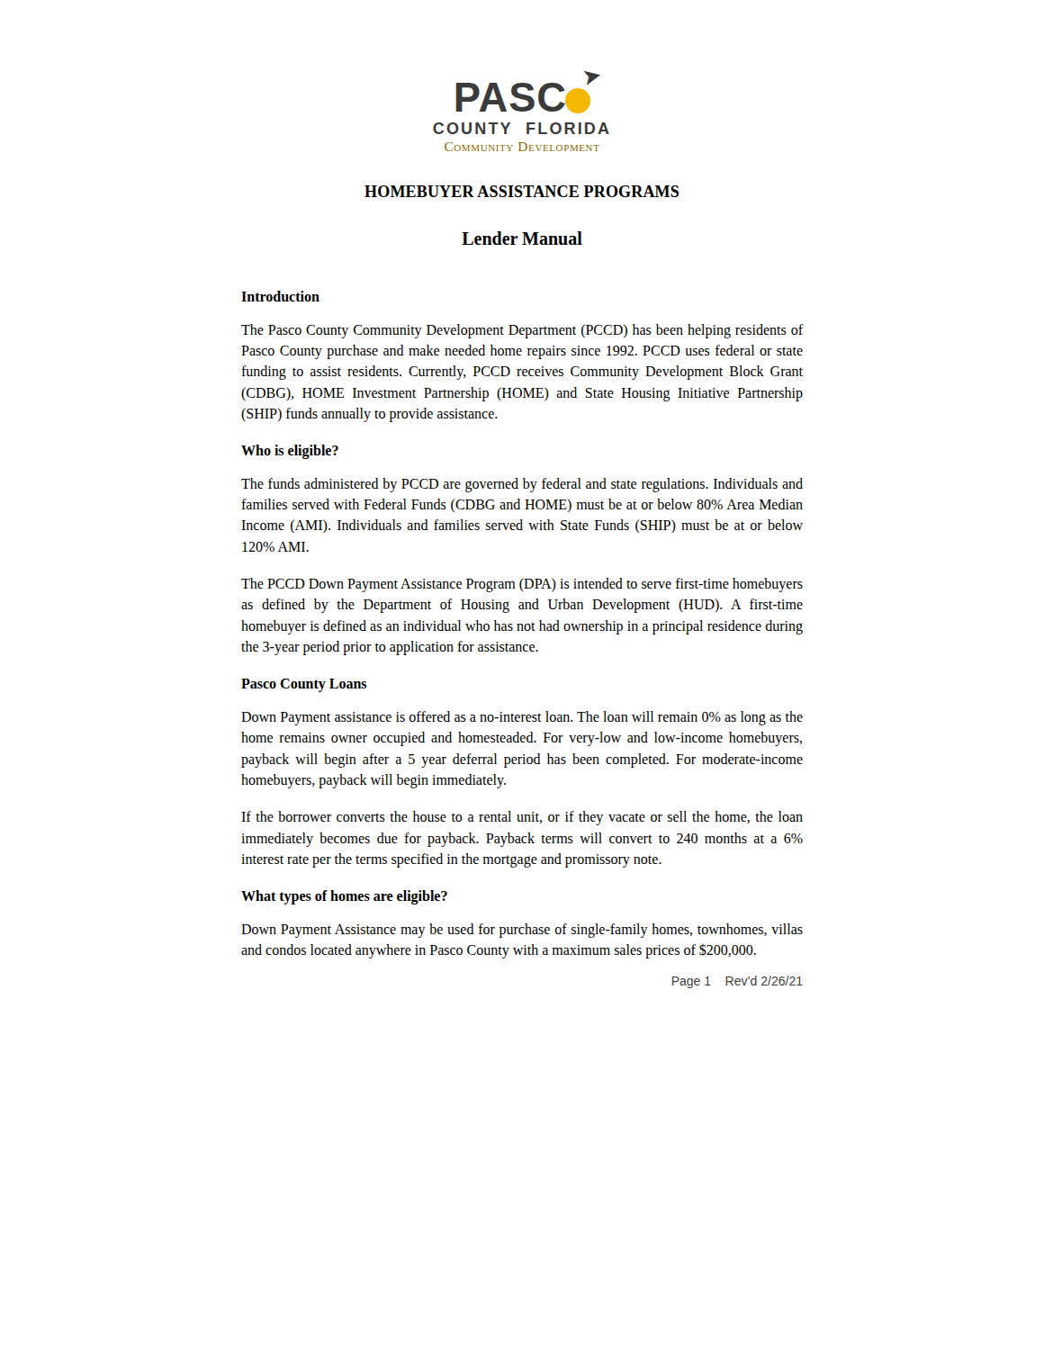PASC ➤
COUNTY FLORIDA
Community Development
HOMEBUYER ASSISTANCE PROGRAMS
Lender Manual
Introduction
The Pasco County Community Development Department (PCCD) has been helping residents of Pasco County purchase and make needed home repairs since 1992. PCCD uses federal or state funding to assist residents. Currently, PCCD receives Community Development Block Grant (CDBG), HOME Investment Partnership (HOME) and State Housing Initiative Partnership (SHIP) funds annually to provide assistance.
Who is eligible?
The funds administered by PCCD are governed by federal and state regulations. Individuals and families served with Federal Funds (CDBG and HOME) must be at or below 80% Area Median Income (AMI). Individuals and families served with State Funds (SHIP) must be at or below 120% AMI.
The PCCD Down Payment Assistance Program (DPA) is intended to serve first-time homebuyers as defined by the Department of Housing and Urban Development (HUD). A first-time homebuyer is defined as an individual who has not had ownership in a principal residence during the 3-year period prior to application for assistance.
Pasco County Loans
Down Payment assistance is offered as a no-interest loan. The loan will remain 0% as long as the home remains owner occupied and homesteaded. For very-low and low-income homebuyers, payback will begin after a 5 year deferral period has been completed. For moderate-income homebuyers, payback will begin immediately.
If the borrower converts the house to a rental unit, or if they vacate or sell the home, the loan immediately becomes due for payback. Payback terms will convert to 240 months at a 6% interest rate per the terms specified in the mortgage and promissory note.
What types of homes are eligible?
Down Payment Assistance may be used for purchase of single-family homes, townhomes, villas and condos located anywhere in Pasco County with a maximum sales prices of $200,000.
Page 1 Rev’d 2/26/21